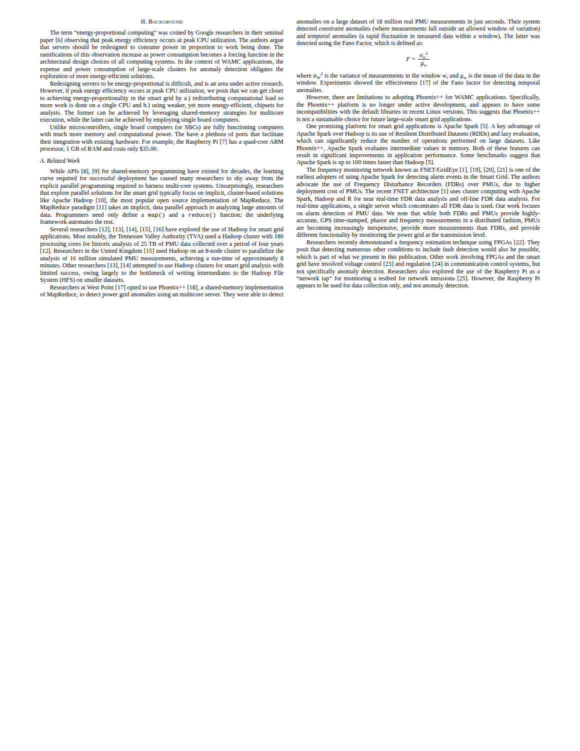II. Background
The term “energy-proportional computing” was coined by Google researchers in their seminal paper [6] observing that peak energy efficiency occurs at peak CPU utilization. The authors argue that servers should be redesigned to consume power in proportion to work being done. The ramifications of this observation increase as power consumption becomes a forcing function in the architectural design choices of all computing systems. In the context of WAMC applications, the expense and power consumption of large-scale clusters for anomaly detection obligates the exploration of more energy-efficient solutions.
Redesigning servers to be energy-proportional is difficult, and is an area under active research. However, if peak energy efficiency occurs at peak CPU utilization, we posit that we can get closer to achieving energy-proportionality in the smart grid by a.) redistributing computational load so more work is done on a single CPU and b.) using weaker, yet more energy-efficient, chipsets for analysis. The former can be achieved by leveraging shared-memory strategies for multicore execution, while the latter can be achieved by employing single board computers.
Unlike microcontrollers, single board computers (or SBCs) are fully functioning computers with much more memory and computational power. The have a plethora of ports that facilitate their integration with existing hardware. For example, the Raspberry Pi [7] has a quad-core ARM processor, 1 GB of RAM and costs only $35.00.
A. Related Work
While APIs [8], [9] for shared-memory programming have existed for decades, the learning curve required for successful deployment has caused many researchers to shy away from the explicit parallel programming required to harness multi-core systems. Unsurprisingly, researchers that explore parallel solutions for the smart grid typically focus on implicit, cluster-based solutions like Apache Hadoop [10], the most popular open source implementation of MapReduce. The MapReduce paradigm [11] takes an implicit, data parallel approach to analyzing large amounts of data. Programmers need only define a map() and a reduce() function; the underlying framework automates the rest.
Several researchers [12], [13], [14], [15], [16] have explored the use of Hadoop for smart grid applications. Most notably, the Tennessee Valley Authority (TVA) used a Hadoop cluster with 180 processing cores for historic analysis of 25 TB of PMU data collected over a period of four years [12]. Researchers in the United Kingdom [15] used Hadoop on an 8-node cluster to parallelize the analysis of 16 million simulated PMU measurements, achieving a run-time of approximately 8 minutes. Other researchers [13], [14] attempted to use Hadoop clusters for smart grid analysis with limited success, owing largely to the bottleneck of writing intermediates to the Hadoop File System (HFS) on smaller datasets.
Researchers at West Point [17] opted to use Phoenix++ [18], a shared-memory implementation of MapReduce, to detect power grid anomalies using an multicore server. They were able to detect anomalies on a large dataset of 18 million real PMU measurements in just seconds. Their system detected constraint anomalies (where measurements fall outside an allowed window of variation) and temporal anomalies (a rapid fluctuation in measured data within a window). The latter was detected using the Fano Factor, which is defined as:
F = σw2 μw
where σW2 is the variance of measurements in the window w, and μw is the mean of the data in the window. Experiments showed the effectiveness [17] of the Fano factor for detecting temporal anomalies.
However, there are limitations to adopting Phoenix++ for WAMC applications. Specifically, the Phoenix++ platform is no longer under active development, and appears to have some incompatibilities with the default libraries in recent Linux versions. This suggests that Phoenix++ is not a sustainable choice for future large-scale smart grid applications.
One promising platform for smart grid applications is Apache Spark [5]. A key advantage of Apache Spark over Hadoop is its use of Resilient Distributed Datasets (RDDs) and lazy evaluation, which can significantly reduce the number of operations performed on large datasets. Like Phoenix++, Apache Spark evaluates intermediate values in memory. Both of these features can result in significant improvements in application performance. Some benchmarks suggest that Apache Spark is up to 100 times faster than Hadoop [5].
The frequency monitoring network known as FNET/GridEye [1], [19], [20], [21] is one of the earliest adopters of using Apache Spark for detecting alarm events in the Smart Grid. The authors advocate the use of Frequency Disturbance Recorders (FDRs) over PMUs, due to higher deployment cost of PMUs. The recent FNET architecture [1] uses cluster computing with Apache Spark, Hadoop and R for near real-time FDR data analysis and off-line FDR data analysis. For real-time applications, a single server which concentrates all FDR data is used. Our work focuses on alarm detection of PMU data. We note that while both FDRs and PMUs provide highly-accurate, GPS time-stamped, phasor and frequency measurements in a distributed fashion, PMUs are becoming increasingly inexpensive, provide more measurements than FDRs, and provide different functionality by monitoring the power grid at the transmission level.
Researchers recently demonstrated a frequency estimation technique using FPGAs [22]. They posit that detecting numerous other conditions to include fault detection would also be possible, which is part of what we present in this publication. Other work involving FPGAs and the smart grid have involved voltage control [23] and regulation [24] in communication control systems, but not specifically anomaly detection. Researchers also explored the use of the Raspberry Pi as a “network tap” for monitoring a testbed for network intrusions [25]. However, the Raspberry Pi appears to be used for data collection only, and not anomaly detection.